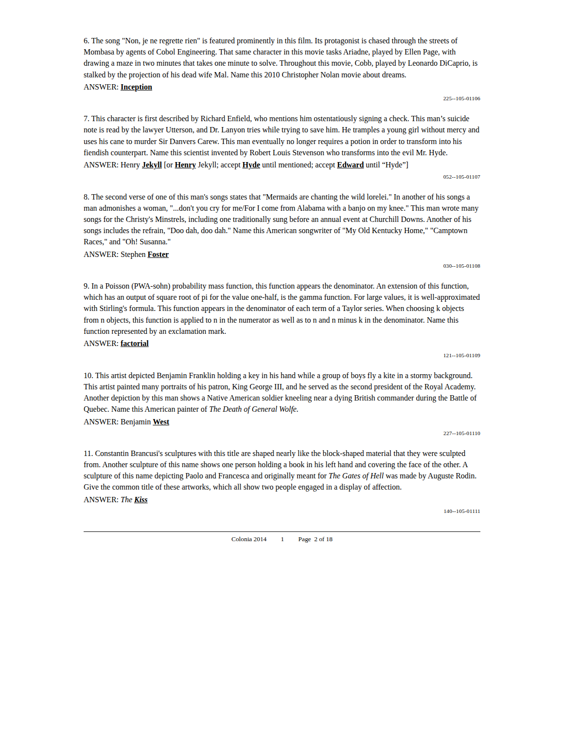6. The song "Non, je ne regrette rien" is featured prominently in this film. Its protagonist is chased through the streets of Mombasa by agents of Cobol Engineering. That same character in this movie tasks Ariadne, played by Ellen Page, with drawing a maze in two minutes that takes one minute to solve. Throughout this movie, Cobb, played by Leonardo DiCaprio, is stalked by the projection of his dead wife Mal. Name this 2010 Christopher Nolan movie about dreams.
ANSWER: Inception
225--105-01106
7. This character is first described by Richard Enfield, who mentions him ostentatiously signing a check. This man’s suicide note is read by the lawyer Utterson, and Dr. Lanyon tries while trying to save him. He tramples a young girl without mercy and uses his cane to murder Sir Danvers Carew. This man eventually no longer requires a potion in order to transform into his fiendish counterpart. Name this scientist invented by Robert Louis Stevenson who transforms into the evil Mr. Hyde.
ANSWER: Henry Jekyll [or Henry Jekyll; accept Hyde until mentioned; accept Edward until “Hyde”]
052--105-01107
8. The second verse of one of this man's songs states that "Mermaids are chanting the wild lorelei." In another of his songs a man admonishes a woman, "...don't you cry for me/For I come from Alabama with a banjo on my knee." This man wrote many songs for the Christy's Minstrels, including one traditionally sung before an annual event at Churchill Downs. Another of his songs includes the refrain, "Doo dah, doo dah." Name this American songwriter of "My Old Kentucky Home," "Camptown Races," and "Oh! Susanna."
ANSWER: Stephen Foster
030--105-01108
9. In a Poisson (PWA-sohn) probability mass function, this function appears the denominator. An extension of this function, which has an output of square root of pi for the value one-half, is the gamma function. For large values, it is well-approximated with Stirling's formula. This function appears in the denominator of each term of a Taylor series. When choosing k objects from n objects, this function is applied to n in the numerator as well as to n and n minus k in the denominator. Name this function represented by an exclamation mark.
ANSWER: factorial
121--105-01109
10. This artist depicted Benjamin Franklin holding a key in his hand while a group of boys fly a kite in a stormy background. This artist painted many portraits of his patron, King George III, and he served as the second president of the Royal Academy. Another depiction by this man shows a Native American soldier kneeling near a dying British commander during the Battle of Quebec. Name this American painter of The Death of General Wolfe.
ANSWER: Benjamin West
227--105-01110
11. Constantin Brancusi's sculptures with this title are shaped nearly like the block-shaped material that they were sculpted from. Another sculpture of this name shows one person holding a book in his left hand and covering the face of the other. A sculpture of this name depicting Paolo and Francesca and originally meant for The Gates of Hell was made by Auguste Rodin. Give the common title of these artworks, which all show two people engaged in a display of affection.
ANSWER: The Kiss
140--105-01111
Colonia 2014 1 Page 2 of 18